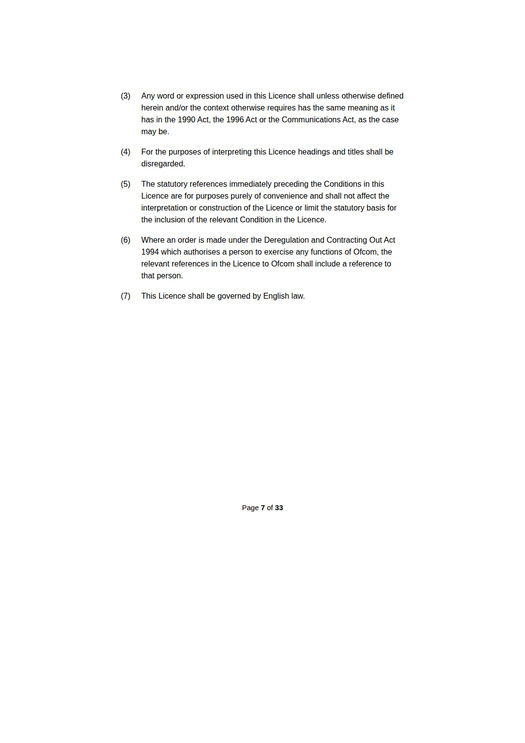(3) Any word or expression used in this Licence shall unless otherwise defined herein and/or the context otherwise requires has the same meaning as it has in the 1990 Act, the 1996 Act or the Communications Act, as the case may be.
(4) For the purposes of interpreting this Licence headings and titles shall be disregarded.
(5) The statutory references immediately preceding the Conditions in this Licence are for purposes purely of convenience and shall not affect the interpretation or construction of the Licence or limit the statutory basis for the inclusion of the relevant Condition in the Licence.
(6) Where an order is made under the Deregulation and Contracting Out Act 1994 which authorises a person to exercise any functions of Ofcom, the relevant references in the Licence to Ofcom shall include a reference to that person.
(7) This Licence shall be governed by English law.
Page 7 of 33